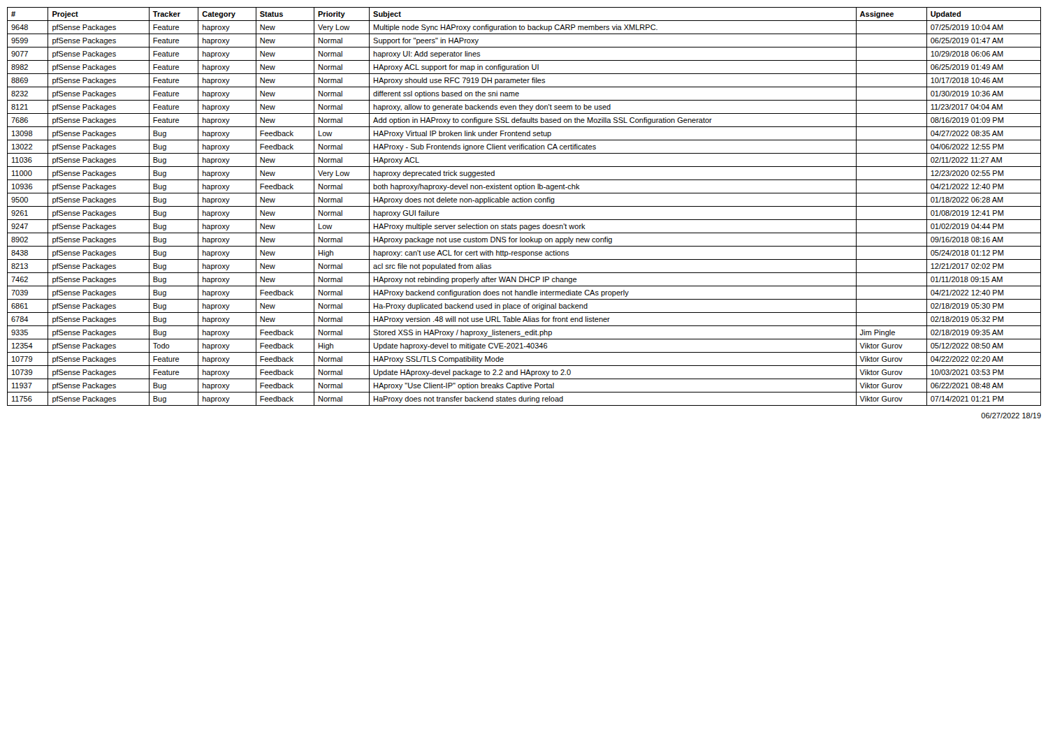| # | Project | Tracker | Category | Status | Priority | Subject | Assignee | Updated |
| --- | --- | --- | --- | --- | --- | --- | --- | --- |
| 9648 | pfSense Packages | Feature | haproxy | New | Very Low | Multiple node Sync HAProxy configuration to backup CARP members via XMLRPC. | | 07/25/2019 10:04 AM |
| 9599 | pfSense Packages | Feature | haproxy | New | Normal | Support for "peers" in HAProxy | | 06/25/2019 01:47 AM |
| 9077 | pfSense Packages | Feature | haproxy | New | Normal | haproxy UI: Add seperator lines | | 10/29/2018 06:06 AM |
| 8982 | pfSense Packages | Feature | haproxy | New | Normal | HAproxy ACL support for map in configuration UI | | 06/25/2019 01:49 AM |
| 8869 | pfSense Packages | Feature | haproxy | New | Normal | HAproxy should use RFC 7919 DH parameter files | | 10/17/2018 10:46 AM |
| 8232 | pfSense Packages | Feature | haproxy | New | Normal | different ssl options based on the sni name | | 01/30/2019 10:36 AM |
| 8121 | pfSense Packages | Feature | haproxy | New | Normal | haproxy, allow to generate backends even they don't seem to be used | | 11/23/2017 04:04 AM |
| 7686 | pfSense Packages | Feature | haproxy | New | Normal | Add option in HAProxy to configure SSL defaults based on the Mozilla SSL Configuration Generator | | 08/16/2019 01:09 PM |
| 13098 | pfSense Packages | Bug | haproxy | Feedback | Low | HAProxy Virtual IP broken link under Frontend setup | | 04/27/2022 08:35 AM |
| 13022 | pfSense Packages | Bug | haproxy | Feedback | Normal | HAProxy - Sub Frontends ignore Client verification CA certificates | | 04/06/2022 12:55 PM |
| 11036 | pfSense Packages | Bug | haproxy | New | Normal | HAproxy ACL | | 02/11/2022 11:27 AM |
| 11000 | pfSense Packages | Bug | haproxy | New | Very Low | haproxy deprecated trick suggested | | 12/23/2020 02:55 PM |
| 10936 | pfSense Packages | Bug | haproxy | Feedback | Normal | both haproxy/haproxy-devel non-existent option lb-agent-chk | | 04/21/2022 12:40 PM |
| 9500 | pfSense Packages | Bug | haproxy | New | Normal | HAproxy does not delete non-applicable action config | | 01/18/2022 06:28 AM |
| 9261 | pfSense Packages | Bug | haproxy | New | Normal | haproxy GUI failure | | 01/08/2019 12:41 PM |
| 9247 | pfSense Packages | Bug | haproxy | New | Low | HAProxy multiple server selection on stats pages doesn't work | | 01/02/2019 04:44 PM |
| 8902 | pfSense Packages | Bug | haproxy | New | Normal | HAproxy package not use custom DNS for lookup on apply new config | | 09/16/2018 08:16 AM |
| 8438 | pfSense Packages | Bug | haproxy | New | High | haproxy: can't use ACL for cert with http-response actions | | 05/24/2018 01:12 PM |
| 8213 | pfSense Packages | Bug | haproxy | New | Normal | acl src file not populated from alias | | 12/21/2017 02:02 PM |
| 7462 | pfSense Packages | Bug | haproxy | New | Normal | HAproxy not rebinding properly after WAN DHCP IP change | | 01/11/2018 09:15 AM |
| 7039 | pfSense Packages | Bug | haproxy | Feedback | Normal | HAProxy backend configuration does not handle intermediate CAs properly | | 04/21/2022 12:40 PM |
| 6861 | pfSense Packages | Bug | haproxy | New | Normal | Ha-Proxy duplicated backend used in place of original backend | | 02/18/2019 05:30 PM |
| 6784 | pfSense Packages | Bug | haproxy | New | Normal | HAProxy version .48 will not use URL Table Alias for front end listener | | 02/18/2019 05:32 PM |
| 9335 | pfSense Packages | Bug | haproxy | Feedback | Normal | Stored XSS in HAProxy / haproxy_listeners_edit.php | Jim Pingle | 02/18/2019 09:35 AM |
| 12354 | pfSense Packages | Todo | haproxy | Feedback | High | Update haproxy-devel to mitigate CVE-2021-40346 | Viktor Gurov | 05/12/2022 08:50 AM |
| 10779 | pfSense Packages | Feature | haproxy | Feedback | Normal | HAProxy SSL/TLS Compatibility Mode | Viktor Gurov | 04/22/2022 02:20 AM |
| 10739 | pfSense Packages | Feature | haproxy | Feedback | Normal | Update HAproxy-devel package to 2.2 and HAproxy to 2.0 | Viktor Gurov | 10/03/2021 03:53 PM |
| 11937 | pfSense Packages | Bug | haproxy | Feedback | Normal | HAproxy "Use Client-IP" option breaks Captive Portal | Viktor Gurov | 06/22/2021 08:48 AM |
| 11756 | pfSense Packages | Bug | haproxy | Feedback | Normal | HaProxy does not transfer backend states during reload | Viktor Gurov | 07/14/2021 01:21 PM |
06/27/2022 18/19